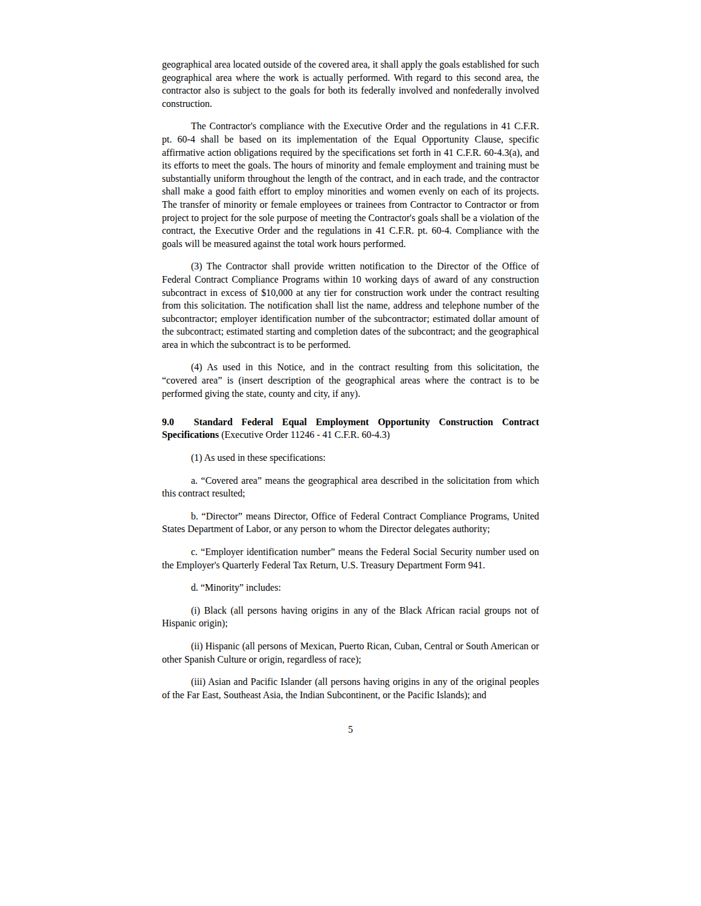geographical area located outside of the covered area, it shall apply the goals established for such geographical area where the work is actually performed. With regard to this second area, the contractor also is subject to the goals for both its federally involved and nonfederally involved construction.
The Contractor's compliance with the Executive Order and the regulations in 41 C.F.R. pt. 60-4 shall be based on its implementation of the Equal Opportunity Clause, specific affirmative action obligations required by the specifications set forth in 41 C.F.R. 60-4.3(a), and its efforts to meet the goals. The hours of minority and female employment and training must be substantially uniform throughout the length of the contract, and in each trade, and the contractor shall make a good faith effort to employ minorities and women evenly on each of its projects. The transfer of minority or female employees or trainees from Contractor to Contractor or from project to project for the sole purpose of meeting the Contractor's goals shall be a violation of the contract, the Executive Order and the regulations in 41 C.F.R. pt. 60-4. Compliance with the goals will be measured against the total work hours performed.
(3) The Contractor shall provide written notification to the Director of the Office of Federal Contract Compliance Programs within 10 working days of award of any construction subcontract in excess of $10,000 at any tier for construction work under the contract resulting from this solicitation. The notification shall list the name, address and telephone number of the subcontractor; employer identification number of the subcontractor; estimated dollar amount of the subcontract; estimated starting and completion dates of the subcontract; and the geographical area in which the subcontract is to be performed.
(4) As used in this Notice, and in the contract resulting from this solicitation, the “covered area” is (insert description of the geographical areas where the contract is to be performed giving the state, county and city, if any).
9.0 Standard Federal Equal Employment Opportunity Construction Contract Specifications (Executive Order 11246 - 41 C.F.R. 60-4.3)
(1) As used in these specifications:
a. “Covered area” means the geographical area described in the solicitation from which this contract resulted;
b. “Director” means Director, Office of Federal Contract Compliance Programs, United States Department of Labor, or any person to whom the Director delegates authority;
c. “Employer identification number” means the Federal Social Security number used on the Employer's Quarterly Federal Tax Return, U.S. Treasury Department Form 941.
d. “Minority” includes:
(i) Black (all persons having origins in any of the Black African racial groups not of Hispanic origin);
(ii) Hispanic (all persons of Mexican, Puerto Rican, Cuban, Central or South American or other Spanish Culture or origin, regardless of race);
(iii) Asian and Pacific Islander (all persons having origins in any of the original peoples of the Far East, Southeast Asia, the Indian Subcontinent, or the Pacific Islands); and
5